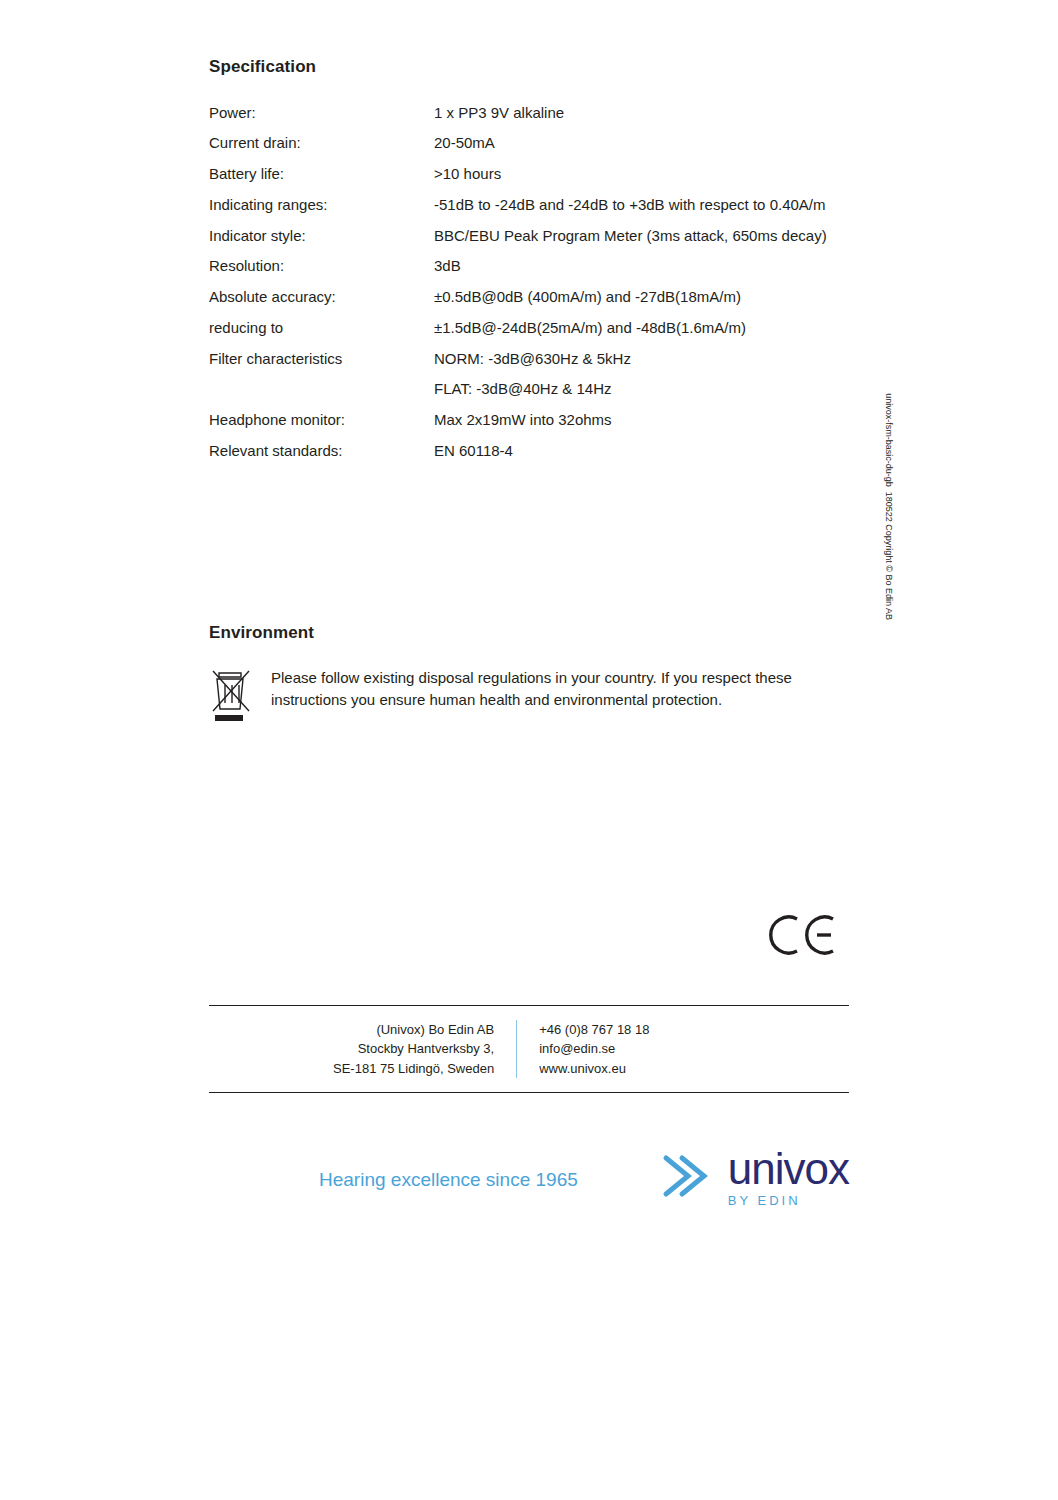Specification
| Power: | 1 x PP3 9V alkaline |
| Current drain: | 20-50mA |
| Battery life: | >10 hours |
| Indicating ranges: | -51dB to -24dB and -24dB to +3dB with respect to 0.40A/m |
| Indicator style: | BBC/EBU Peak Program Meter (3ms attack, 650ms decay) |
| Resolution: | 3dB |
| Absolute accuracy: | ±0.5dB@0dB (400mA/m) and -27dB(18mA/m) |
| reducing to | ±1.5dB@-24dB(25mA/m) and -48dB(1.6mA/m) |
| Filter characteristics | NORM: -3dB@630Hz & 5kHz |
| | FLAT: -3dB@40Hz & 14Hz |
| Headphone monitor: | Max 2x19mW into 32ohms |
| Relevant standards: | EN 60118-4 |
Environment
Please follow existing disposal regulations in your country. If you respect these instructions you ensure human health and environmental protection.
(Univox) Bo Edin AB
Stockby Hantverksby 3,
SE-181 75 Lidingö, Sweden
+46 (0)8 767 18 18
info@edin.se
www.univox.eu
Hearing excellence since 1965
univox
BY EDIN
univox-fsm-basic-du-gb 180522 Copyright © Bo Edin AB